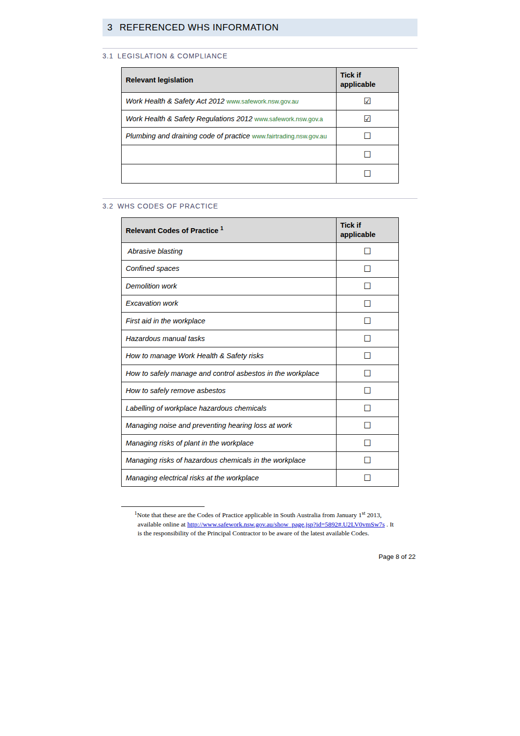3 REFERENCED WHS INFORMATION
3.1 LEGISLATION & COMPLIANCE
| Relevant legislation | Tick if applicable |
| --- | --- |
| Work Health & Safety Act 2012 www.safework.nsw.gov.a u | ☑ |
| Work Health & Safety Regulations 2012 www.safework.nsw.gov.a | ☑ |
| Plumbing and draining code of practice www.fairtrading.nsw.gov.au | ☐ |
| | ☐ |
| | ☐ |
3.2 WHS CODES OF PRACTICE
| Relevant Codes of Practice 1 | Tick if applicable |
| --- | --- |
| Abrasive blasting | ☐ |
| Confined spaces | ☐ |
| Demolition work | ☐ |
| Excavation work | ☐ |
| First aid in the workplace | ☐ |
| Hazardous manual tasks | ☐ |
| How to manage Work Health & Safety risks | ☐ |
| How to safely manage and control asbestos in the workplace | ☐ |
| How to safely remove asbestos | ☐ |
| Labelling of workplace hazardous chemicals | ☐ |
| Managing noise and preventing hearing loss at work | ☐ |
| Managing risks of plant in the workplace | ☐ |
| Managing risks of hazardous chemicals in the workplace | ☐ |
| Managing electrical risks at the workplace | ☐ |
1Note that these are the Codes of Practice applicable in South Australia from January 1st 2013, available online at http://www.safework.nsw.gov.au/show_page.jsp?id=5892#.U2LV0vmSw7s . It is the responsibility of the Principal Contractor to be aware of the latest available Codes.
Page 8 of 22